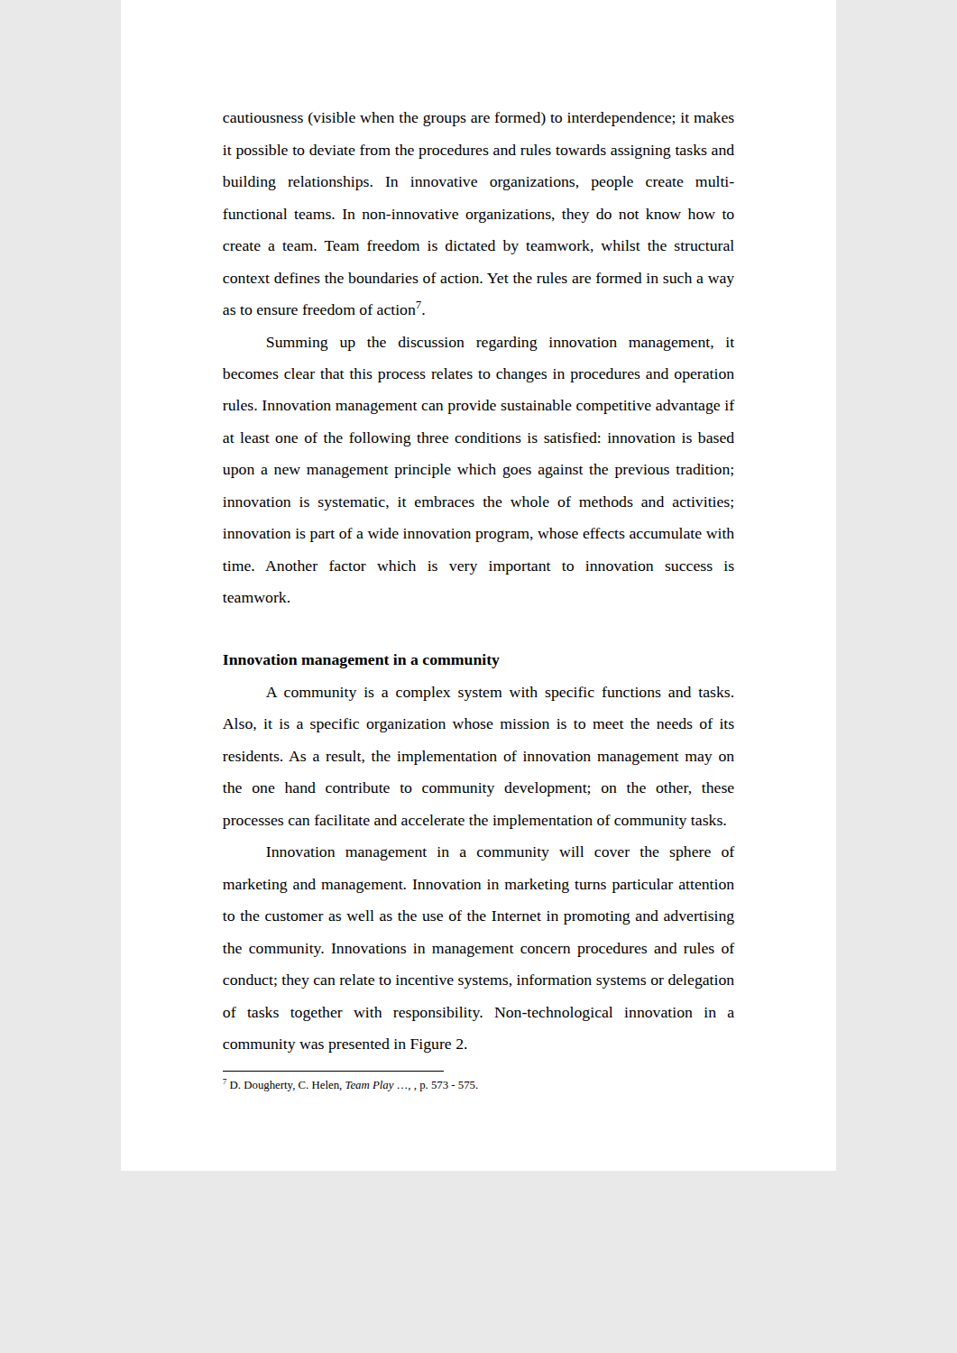cautiousness (visible when the groups are formed) to interdependence; it makes it possible to deviate from the procedures and rules towards assigning tasks and building relationships. In innovative organizations, people create multi-functional teams. In non-innovative organizations, they do not know how to create a team. Team freedom is dictated by teamwork, whilst the structural context defines the boundaries of action. Yet the rules are formed in such a way as to ensure freedom of action7.
Summing up the discussion regarding innovation management, it becomes clear that this process relates to changes in procedures and operation rules. Innovation management can provide sustainable competitive advantage if at least one of the following three conditions is satisfied: innovation is based upon a new management principle which goes against the previous tradition; innovation is systematic, it embraces the whole of methods and activities; innovation is part of a wide innovation program, whose effects accumulate with time. Another factor which is very important to innovation success is teamwork.
Innovation management in a community
A community is a complex system with specific functions and tasks. Also, it is a specific organization whose mission is to meet the needs of its residents. As a result, the implementation of innovation management may on the one hand contribute to community development; on the other, these processes can facilitate and accelerate the implementation of community tasks.
Innovation management in a community will cover the sphere of marketing and management. Innovation in marketing turns particular attention to the customer as well as the use of the Internet in promoting and advertising the community. Innovations in management concern procedures and rules of conduct; they can relate to incentive systems, information systems or delegation of tasks together with responsibility. Non-technological innovation in a community was presented in Figure 2.
7 D. Dougherty, C. Helen, Team Play …, , p. 573 - 575.